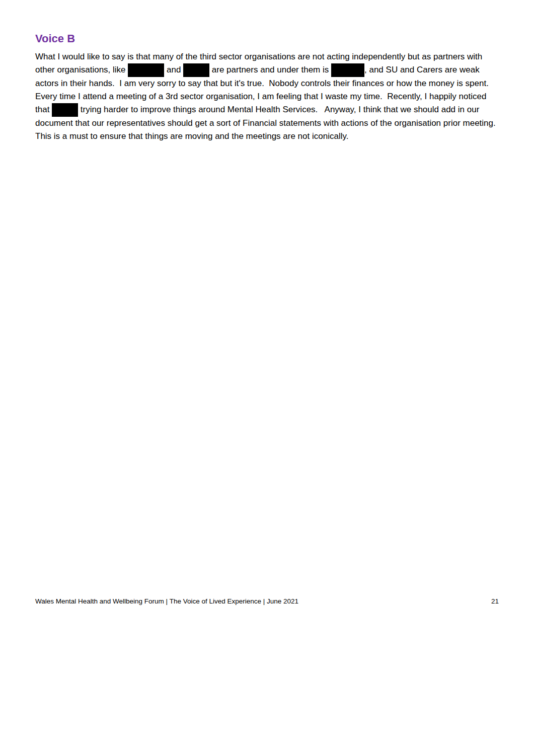Voice B
What I would like to say is that many of the third sector organisations are not acting independently but as partners with other organisations, like and are partners and under them is , and SU and Carers are weak actors in their hands. I am very sorry to say that but it's true. Nobody controls their finances or how the money is spent. Every time I attend a meeting of a 3rd sector organisation, I am feeling that I waste my time. Recently, I happily noticed that trying harder to improve things around Mental Health Services. Anyway, I think that we should add in our document that our representatives should get a sort of Financial statements with actions of the organisation prior meeting. This is a must to ensure that things are moving and the meetings are not iconically.
Wales Mental Health and Wellbeing Forum | The Voice of Lived Experience | June 2021 21